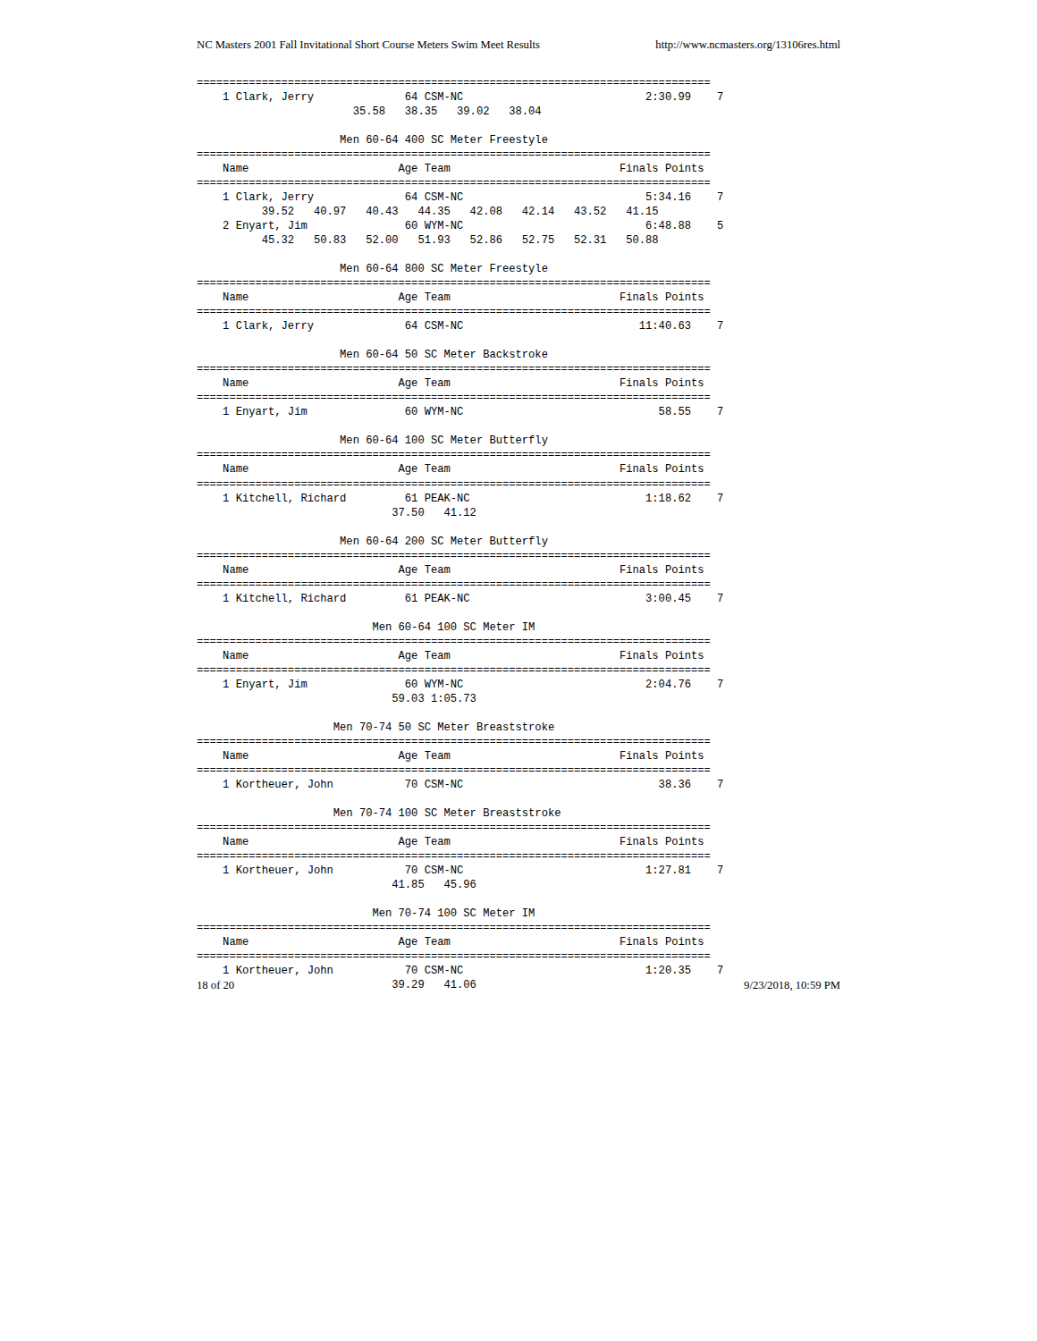NC Masters 2001 Fall Invitational Short Course Meters Swim Meet Results http://www.ncmasters.org/13106res.html
===============================================================================
    1 Clark, Jerry              64 CSM-NC                            2:30.99    7
                        35.58   38.35   39.02   38.04

                      Men 60-64 400 SC Meter Freestyle
===============================================================================
    Name                       Age Team                          Finals Points
===============================================================================
    1 Clark, Jerry              64 CSM-NC                            5:34.16    7
          39.52   40.97   40.43   44.35   42.08   42.14   43.52   41.15
    2 Enyart, Jim               60 WYM-NC                            6:48.88    5
          45.32   50.83   52.00   51.93   52.86   52.75   52.31   50.88

                      Men 60-64 800 SC Meter Freestyle
===============================================================================
    Name                       Age Team                          Finals Points
===============================================================================
    1 Clark, Jerry              64 CSM-NC                           11:40.63    7

                      Men 60-64 50 SC Meter Backstroke
===============================================================================
    Name                       Age Team                          Finals Points
===============================================================================
    1 Enyart, Jim               60 WYM-NC                              58.55    7

                      Men 60-64 100 SC Meter Butterfly
===============================================================================
    Name                       Age Team                          Finals Points
===============================================================================
    1 Kitchell, Richard         61 PEAK-NC                           1:18.62    7
                              37.50   41.12

                      Men 60-64 200 SC Meter Butterfly
===============================================================================
    Name                       Age Team                          Finals Points
===============================================================================
    1 Kitchell, Richard         61 PEAK-NC                           3:00.45    7

                           Men 60-64 100 SC Meter IM
===============================================================================
    Name                       Age Team                          Finals Points
===============================================================================
    1 Enyart, Jim               60 WYM-NC                            2:04.76    7
                              59.03 1:05.73

                     Men 70-74 50 SC Meter Breaststroke
===============================================================================
    Name                       Age Team                          Finals Points
===============================================================================
    1 Kortheuer, John           70 CSM-NC                              38.36    7

                     Men 70-74 100 SC Meter Breaststroke
===============================================================================
    Name                       Age Team                          Finals Points
===============================================================================
    1 Kortheuer, John           70 CSM-NC                            1:27.81    7
                              41.85   45.96

                           Men 70-74 100 SC Meter IM
===============================================================================
    Name                       Age Team                          Finals Points
===============================================================================
    1 Kortheuer, John           70 CSM-NC                            1:20.35    7
                              39.29   41.06
18 of 20 9/23/2018, 10:59 PM